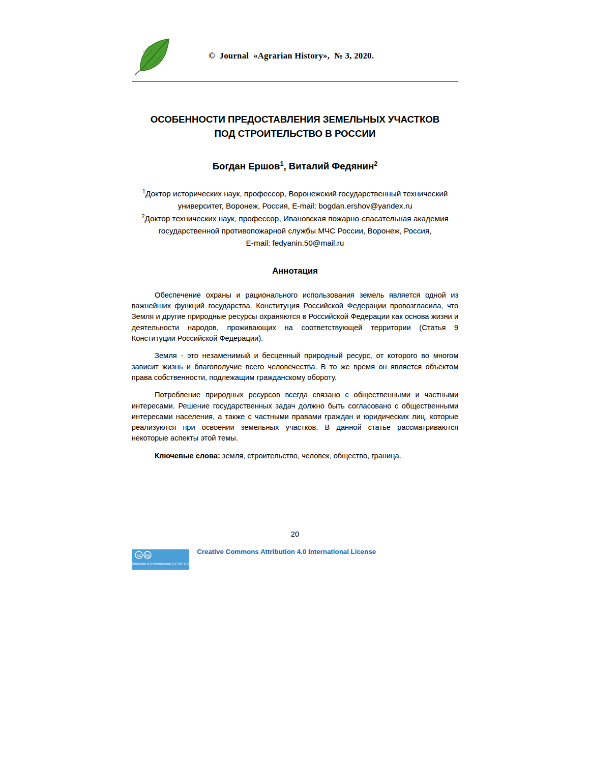© Journal «Agrarian History», № 3, 2020.
Особенности предоставления земельных участков под строительство в России
Богдан Ершов1, Виталий Федянин2
1Доктор исторических наук, профессор, Воронежский государственный технический университет, Воронеж, Россия, E-mail: bogdan.ershov@yandex.ru
2Доктор технических наук, профессор, Ивановская пожарно-спасательная академия государственной противопожарной службы МЧС России, Воронеж, Россия,
E-mail: fedyanin.50@mail.ru
Аннотация
Обеспечение охраны и рационального использования земель является одной из важнейших функций государства. Конституция Российской Федерации провозгласила, что Земля и другие природные ресурсы охраняются в Российской Федерации как основа жизни и деятельности народов, проживающих на соответствующей территории (Статья 9 Конституции Российской Федерации).
Земля - это незаменимый и бесценный природный ресурс, от которого во многом зависит жизнь и благополучие всего человечества. В то же время он является объектом права собственности, подлежащим гражданскому обороту.
Потребление природных ресурсов всегда связано с общественными и частными интересами. Решение государственных задач должно быть согласовано с общественными интересами населения, а также с частными правами граждан и юридических лиц, которые реализуются при освоении земельных участков. В данной статье рассматриваются некоторые аспекты этой темы.
Ключевые слова: земля, строительство, человек, общество, граница.
20
cc by Attribution 4.0 International (CC BY 4.0)
Creative Commons Attribution 4.0 International License